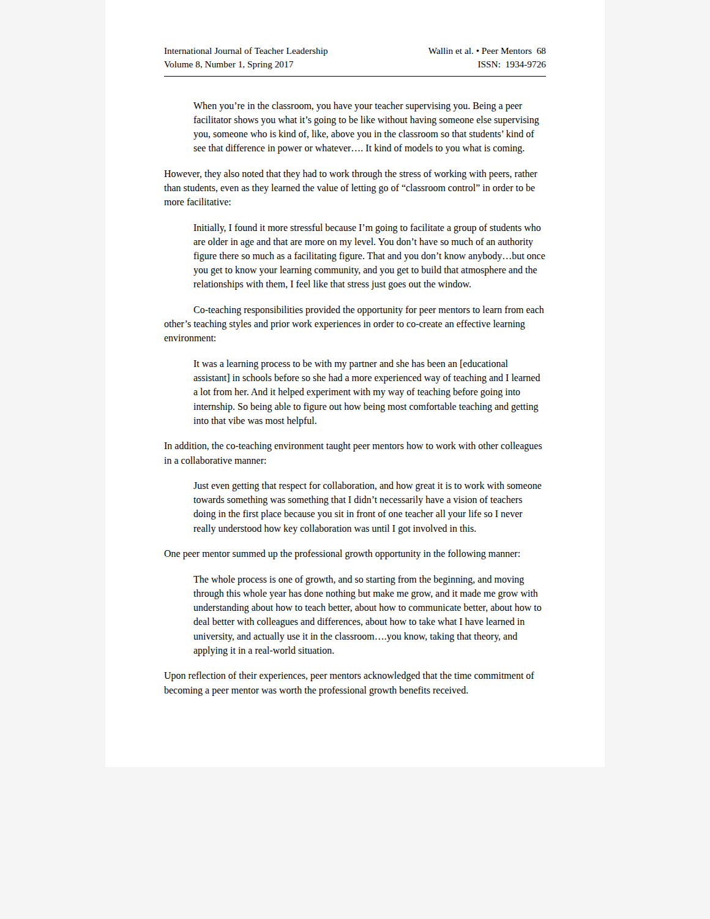International Journal of Teacher Leadership Wallin et al. • Peer Mentors 68
Volume 8, Number 1, Spring 2017 ISSN: 1934-9726
When you’re in the classroom, you have your teacher supervising you. Being a peer facilitator shows you what it’s going to be like without having someone else supervising you, someone who is kind of, like, above you in the classroom so that students’ kind of see that difference in power or whatever…. It kind of models to you what is coming.
However, they also noted that they had to work through the stress of working with peers, rather than students, even as they learned the value of letting go of “classroom control” in order to be more facilitative:
Initially, I found it more stressful because I’m going to facilitate a group of students who are older in age and that are more on my level. You don’t have so much of an authority figure there so much as a facilitating figure. That and you don’t know anybody…but once you get to know your learning community, and you get to build that atmosphere and the relationships with them, I feel like that stress just goes out the window.
Co-teaching responsibilities provided the opportunity for peer mentors to learn from each other’s teaching styles and prior work experiences in order to co-create an effective learning environment:
It was a learning process to be with my partner and she has been an [educational assistant] in schools before so she had a more experienced way of teaching and I learned a lot from her. And it helped experiment with my way of teaching before going into internship. So being able to figure out how being most comfortable teaching and getting into that vibe was most helpful.
In addition, the co-teaching environment taught peer mentors how to work with other colleagues in a collaborative manner:
Just even getting that respect for collaboration, and how great it is to work with someone towards something was something that I didn’t necessarily have a vision of teachers doing in the first place because you sit in front of one teacher all your life so I never really understood how key collaboration was until I got involved in this.
One peer mentor summed up the professional growth opportunity in the following manner:
The whole process is one of growth, and so starting from the beginning, and moving through this whole year has done nothing but make me grow, and it made me grow with understanding about how to teach better, about how to communicate better, about how to deal better with colleagues and differences, about how to take what I have learned in university, and actually use it in the classroom….you know, taking that theory, and applying it in a real-world situation.
Upon reflection of their experiences, peer mentors acknowledged that the time commitment of becoming a peer mentor was worth the professional growth benefits received.